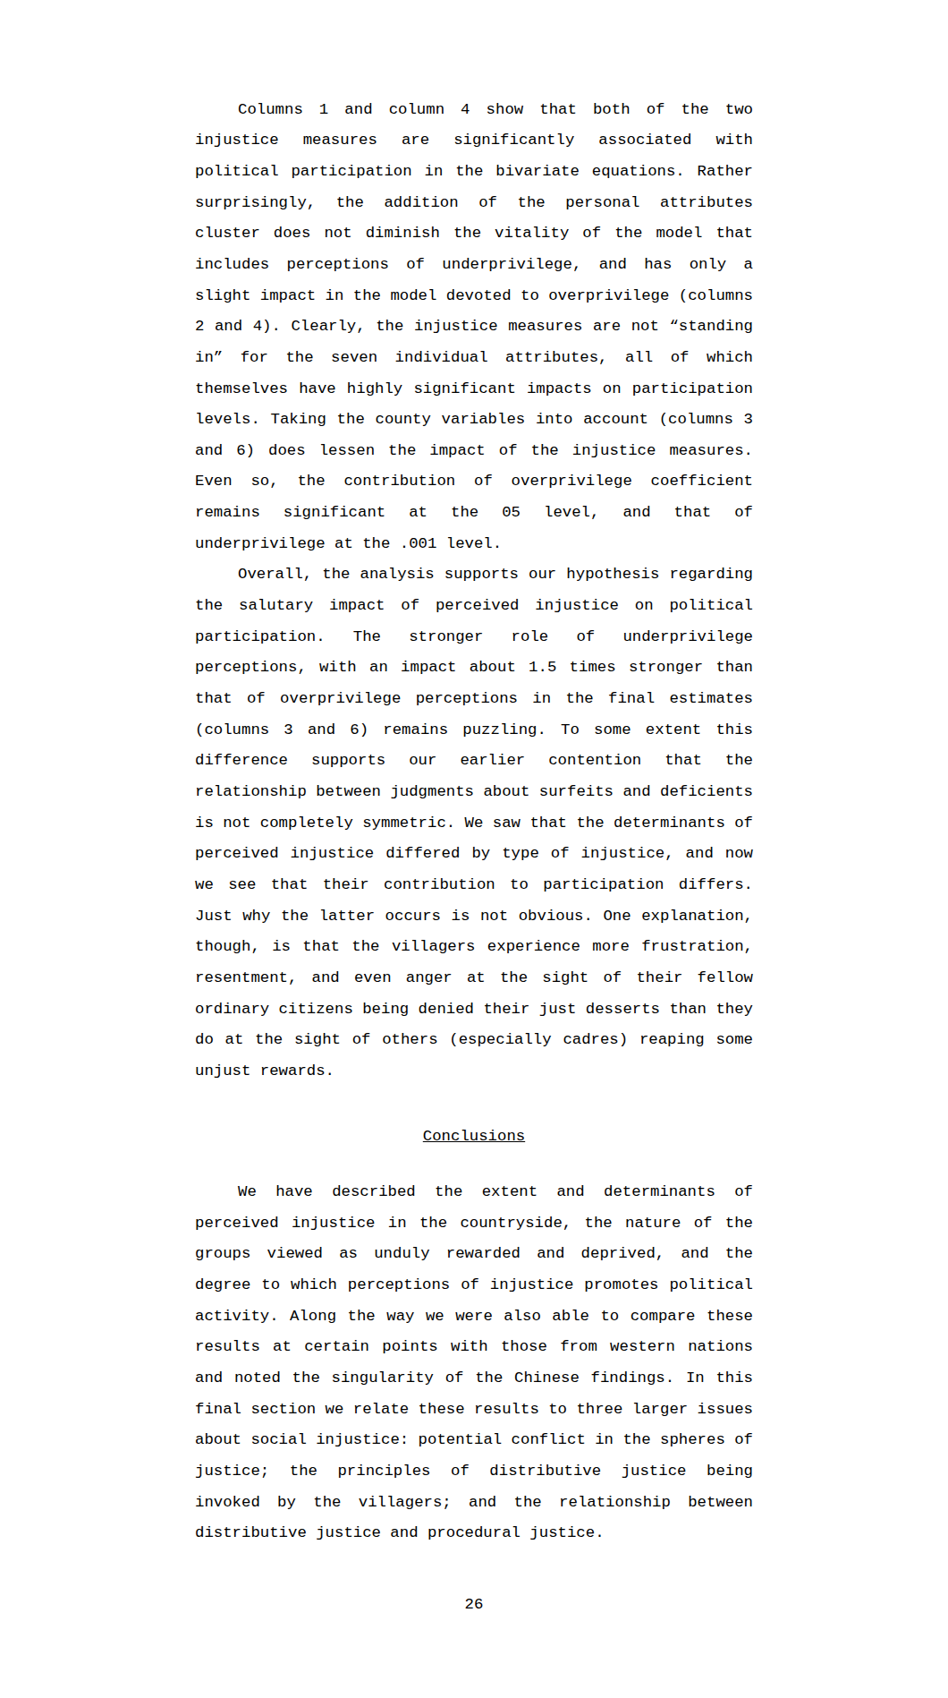Columns 1 and column 4 show that both of the two injustice measures are significantly associated with political participation in the bivariate equations. Rather surprisingly, the addition of the personal attributes cluster does not diminish the vitality of the model that includes perceptions of underprivilege, and has only a slight impact in the model devoted to overprivilege (columns 2 and 4). Clearly, the injustice measures are not “standing in” for the seven individual attributes, all of which themselves have highly significant impacts on participation levels. Taking the county variables into account (columns 3 and 6) does lessen the impact of the injustice measures. Even so, the contribution of overprivilege coefficient remains significant at the 05 level, and that of underprivilege at the .001 level.
Overall, the analysis supports our hypothesis regarding the salutary impact of perceived injustice on political participation. The stronger role of underprivilege perceptions, with an impact about 1.5 times stronger than that of overprivilege perceptions in the final estimates (columns 3 and 6) remains puzzling. To some extent this difference supports our earlier contention that the relationship between judgments about surfeits and deficients is not completely symmetric. We saw that the determinants of perceived injustice differed by type of injustice, and now we see that their contribution to participation differs. Just why the latter occurs is not obvious. One explanation, though, is that the villagers experience more frustration, resentment, and even anger at the sight of their fellow ordinary citizens being denied their just desserts than they do at the sight of others (especially cadres) reaping some unjust rewards.
Conclusions
We have described the extent and determinants of perceived injustice in the countryside, the nature of the groups viewed as unduly rewarded and deprived, and the degree to which perceptions of injustice promotes political activity. Along the way we were also able to compare these results at certain points with those from western nations and noted the singularity of the Chinese findings. In this final section we relate these results to three larger issues about social injustice: potential conflict in the spheres of justice; the principles of distributive justice being invoked by the villagers; and the relationship between distributive justice and procedural justice.
26